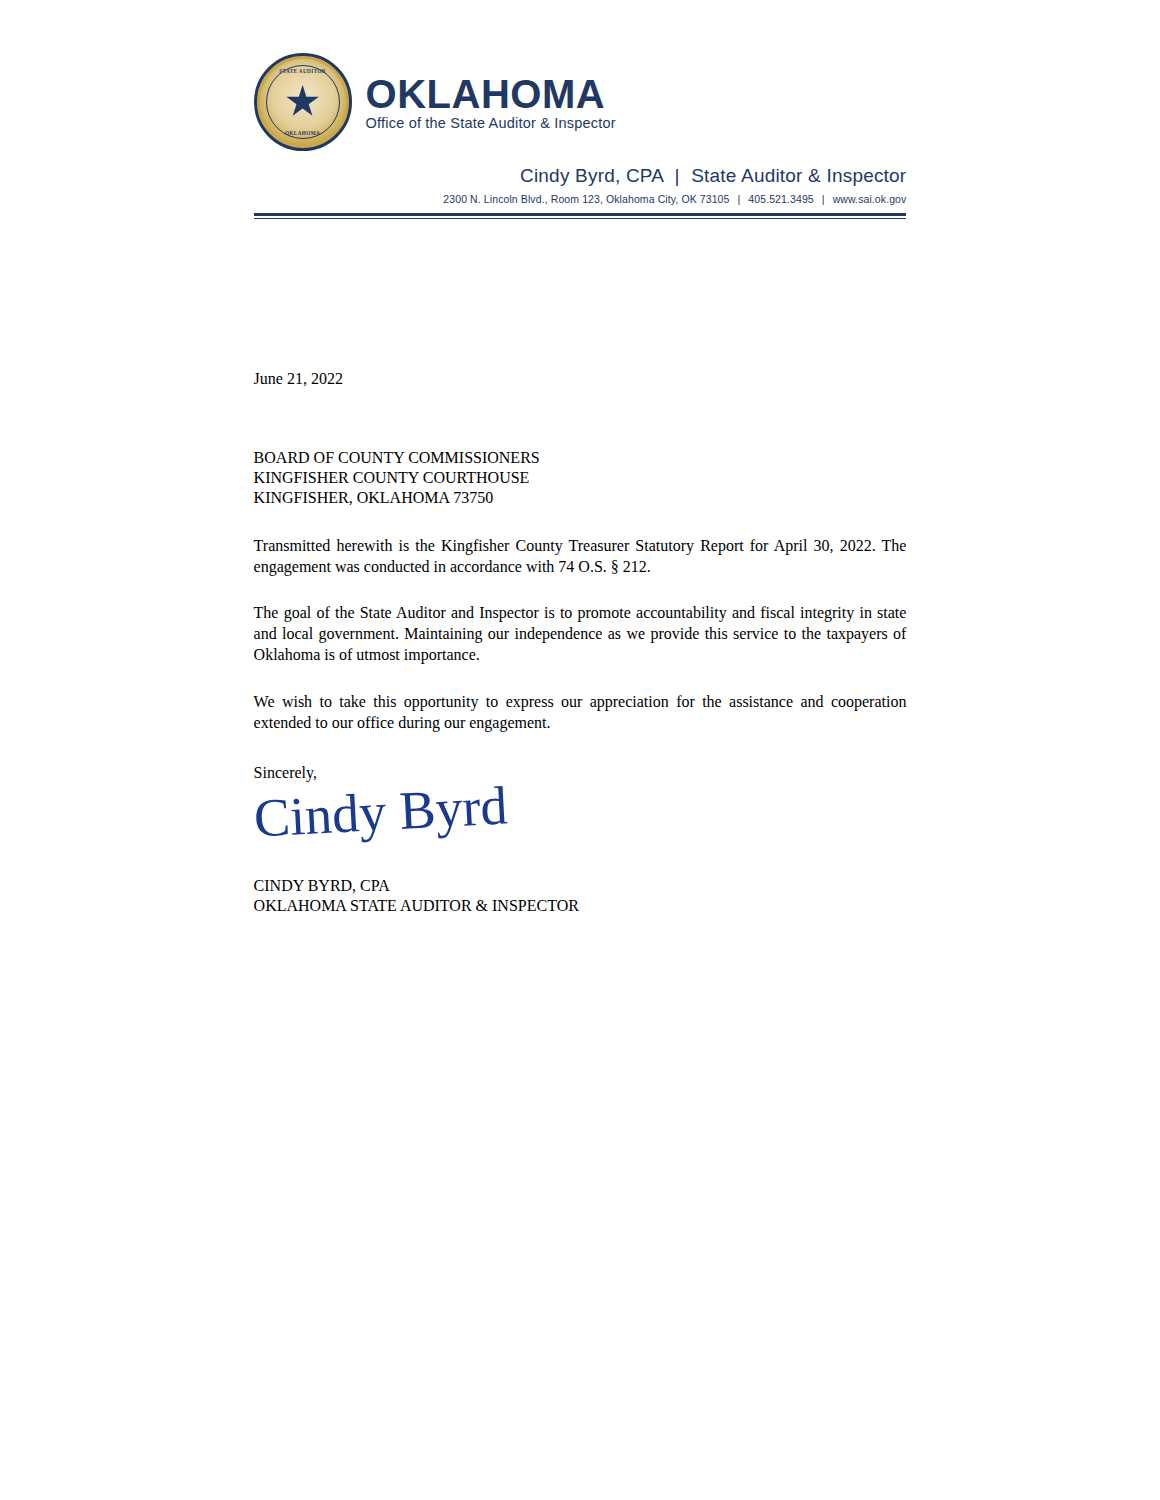State Auditor
Oklahoma
OKLAHOMA
Office of the State Auditor & Inspector
Cindy Byrd, CPA | State Auditor & Inspector
2300 N. Lincoln Blvd., Room 123, Oklahoma City, OK 73105 | 405.521.3495 | www.sai.ok.gov
June 21, 2022
BOARD OF COUNTY COMMISSIONERS
KINGFISHER COUNTY COURTHOUSE
KINGFISHER, OKLAHOMA 73750
Transmitted herewith is the Kingfisher County Treasurer Statutory Report for April 30, 2022. The engagement was conducted in accordance with 74 O.S. § 212.
The goal of the State Auditor and Inspector is to promote accountability and fiscal integrity in state and local government. Maintaining our independence as we provide this service to the taxpayers of Oklahoma is of utmost importance.
We wish to take this opportunity to express our appreciation for the assistance and cooperation extended to our office during our engagement.
Sincerely,
Cindy Byrd
CINDY BYRD, CPA
OKLAHOMA STATE AUDITOR & INSPECTOR